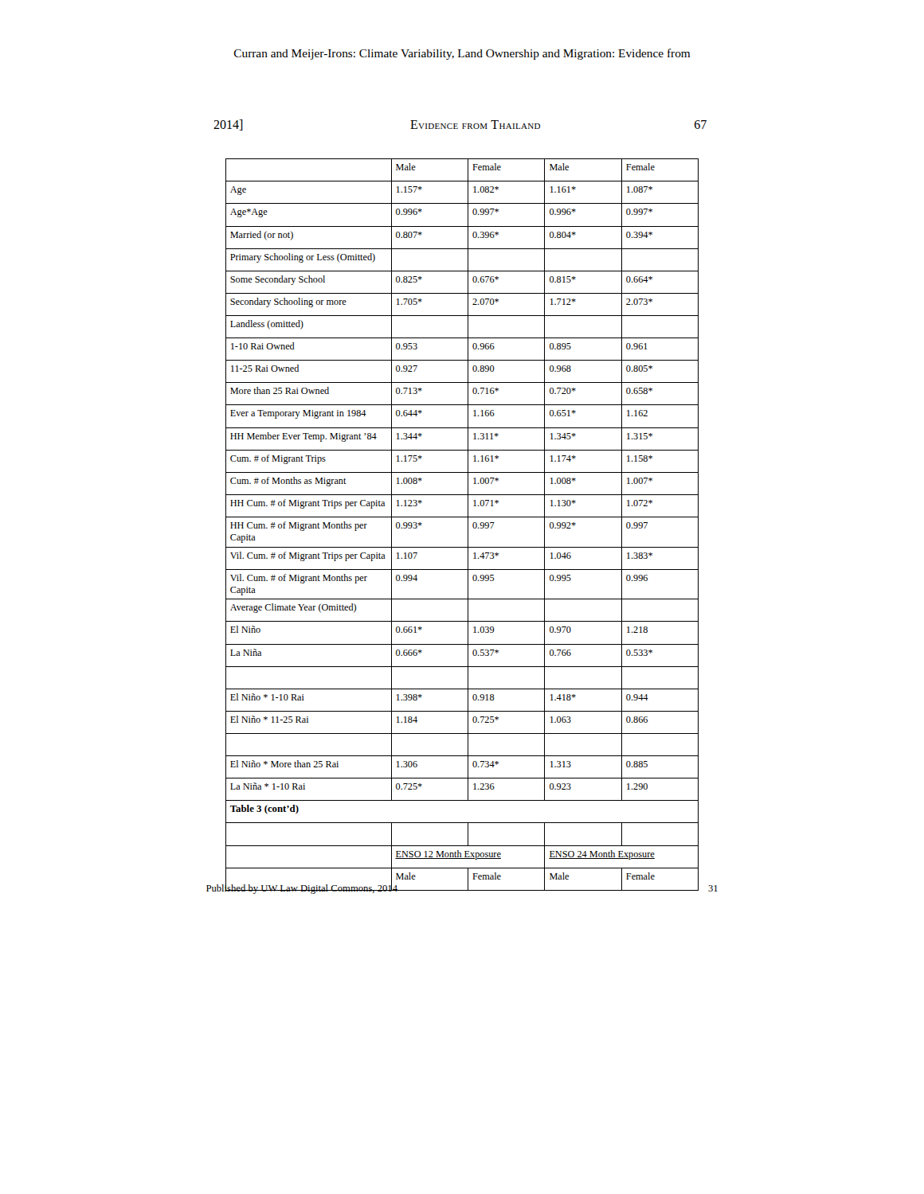Curran and Meijer-Irons: Climate Variability, Land Ownership and Migration: Evidence from
2014]
Evidence from Thailand
67
| | Male | Female | Male | Female |
| Age | 1.157* | 1.082* | 1.161* | 1.087* |
| Age*Age | 0.996* | 0.997* | 0.996* | 0.997* |
| Married (or not) | 0.807* | 0.396* | 0.804* | 0.394* |
| Primary Schooling or Less (Omitted) | | | | |
| Some Secondary School | 0.825* | 0.676* | 0.815* | 0.664* |
| Secondary Schooling or more | 1.705* | 2.070* | 1.712* | 2.073* |
| Landless (omitted) | | | | |
| 1-10 Rai Owned | 0.953 | 0.966 | 0.895 | 0.961 |
| 11-25 Rai Owned | 0.927 | 0.890 | 0.968 | 0.805* |
| More than 25 Rai Owned | 0.713* | 0.716* | 0.720* | 0.658* |
| Ever a Temporary Migrant in 1984 | 0.644* | 1.166 | 0.651* | 1.162 |
| HH Member Ever Temp. Migrant ’84 | 1.344* | 1.311* | 1.345* | 1.315* |
| Cum. # of Migrant Trips | 1.175* | 1.161* | 1.174* | 1.158* |
| Cum. # of Months as Migrant | 1.008* | 1.007* | 1.008* | 1.007* |
| HH Cum. # of Migrant Trips per Capita | 1.123* | 1.071* | 1.130* | 1.072* |
| HH Cum. # of Migrant Months per Capita | 0.993* | 0.997 | 0.992* | 0.997 |
| Vil. Cum. # of Migrant Trips per Capita | 1.107 | 1.473* | 1.046 | 1.383* |
| Vil. Cum. # of Migrant Months per Capita | 0.994 | 0.995 | 0.995 | 0.996 |
| Average Climate Year (Omitted) | | | | |
| El Niño | 0.661* | 1.039 | 0.970 | 1.218 |
| La Niña | 0.666* | 0.537* | 0.766 | 0.533* |
| El Niño * 1-10 Rai | 1.398* | 0.918 | 1.418* | 0.944 |
| El Niño * 11-25 Rai | 1.184 | 0.725* | 1.063 | 0.866 |
| El Niño * More than 25 Rai | 1.306 | 0.734* | 1.313 | 0.885 |
| La Niña * 1-10 Rai | 0.725* | 1.236 | 0.923 | 1.290 |
| Table 3 (cont’d) |
| | ENSO 12 Month Exposure | ENSO 24 Month Exposure |
| | Male | Female | Male | Female |
Published by UW Law Digital Commons, 2014
31